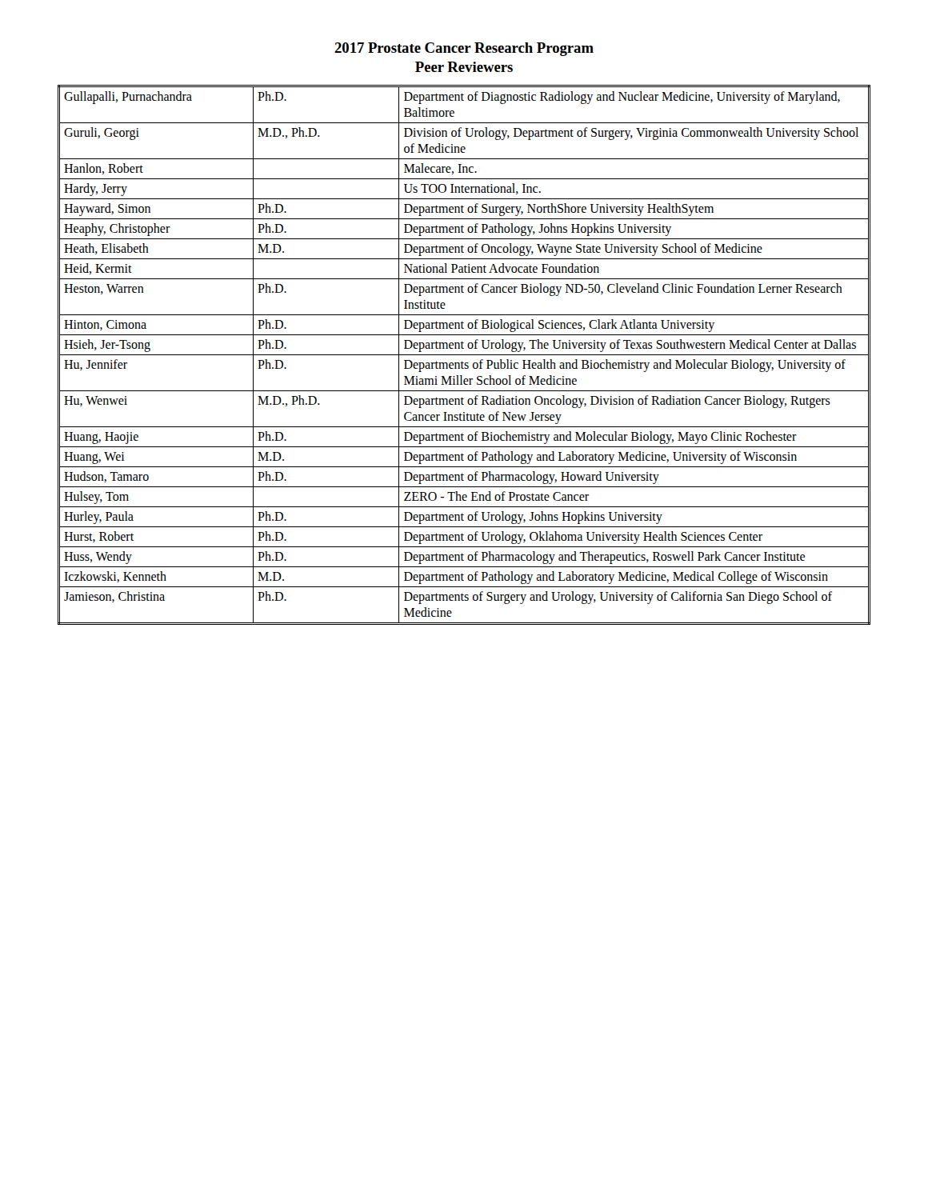2017 Prostate Cancer Research Program
Peer Reviewers
| Gullapalli, Purnachandra | Ph.D. | Department of Diagnostic Radiology and Nuclear Medicine, University of Maryland, Baltimore |
| Guruli, Georgi | M.D., Ph.D. | Division of Urology, Department of Surgery, Virginia Commonwealth University School of Medicine |
| Hanlon, Robert | | Malecare, Inc. |
| Hardy, Jerry | | Us TOO International, Inc. |
| Hayward, Simon | Ph.D. | Department of Surgery, NorthShore University HealthSytem |
| Heaphy, Christopher | Ph.D. | Department of Pathology, Johns Hopkins University |
| Heath, Elisabeth | M.D. | Department of Oncology, Wayne State University School of Medicine |
| Heid, Kermit | | National Patient Advocate Foundation |
| Heston, Warren | Ph.D. | Department of Cancer Biology ND-50, Cleveland Clinic Foundation Lerner Research Institute |
| Hinton, Cimona | Ph.D. | Department of Biological Sciences, Clark Atlanta University |
| Hsieh, Jer-Tsong | Ph.D. | Department of Urology, The University of Texas Southwestern Medical Center at Dallas |
| Hu, Jennifer | Ph.D. | Departments of Public Health and Biochemistry and Molecular Biology, University of Miami Miller School of Medicine |
| Hu, Wenwei | M.D., Ph.D. | Department of Radiation Oncology, Division of Radiation Cancer Biology, Rutgers Cancer Institute of New Jersey |
| Huang, Haojie | Ph.D. | Department of Biochemistry and Molecular Biology, Mayo Clinic Rochester |
| Huang, Wei | M.D. | Department of Pathology and Laboratory Medicine, University of Wisconsin |
| Hudson, Tamaro | Ph.D. | Department of Pharmacology, Howard University |
| Hulsey, Tom | | ZERO - The End of Prostate Cancer |
| Hurley, Paula | Ph.D. | Department of Urology, Johns Hopkins University |
| Hurst, Robert | Ph.D. | Department of Urology, Oklahoma University Health Sciences Center |
| Huss, Wendy | Ph.D. | Department of Pharmacology and Therapeutics, Roswell Park Cancer Institute |
| Iczkowski, Kenneth | M.D. | Department of Pathology and Laboratory Medicine, Medical College of Wisconsin |
| Jamieson, Christina | Ph.D. | Departments of Surgery and Urology, University of California San Diego School of Medicine |